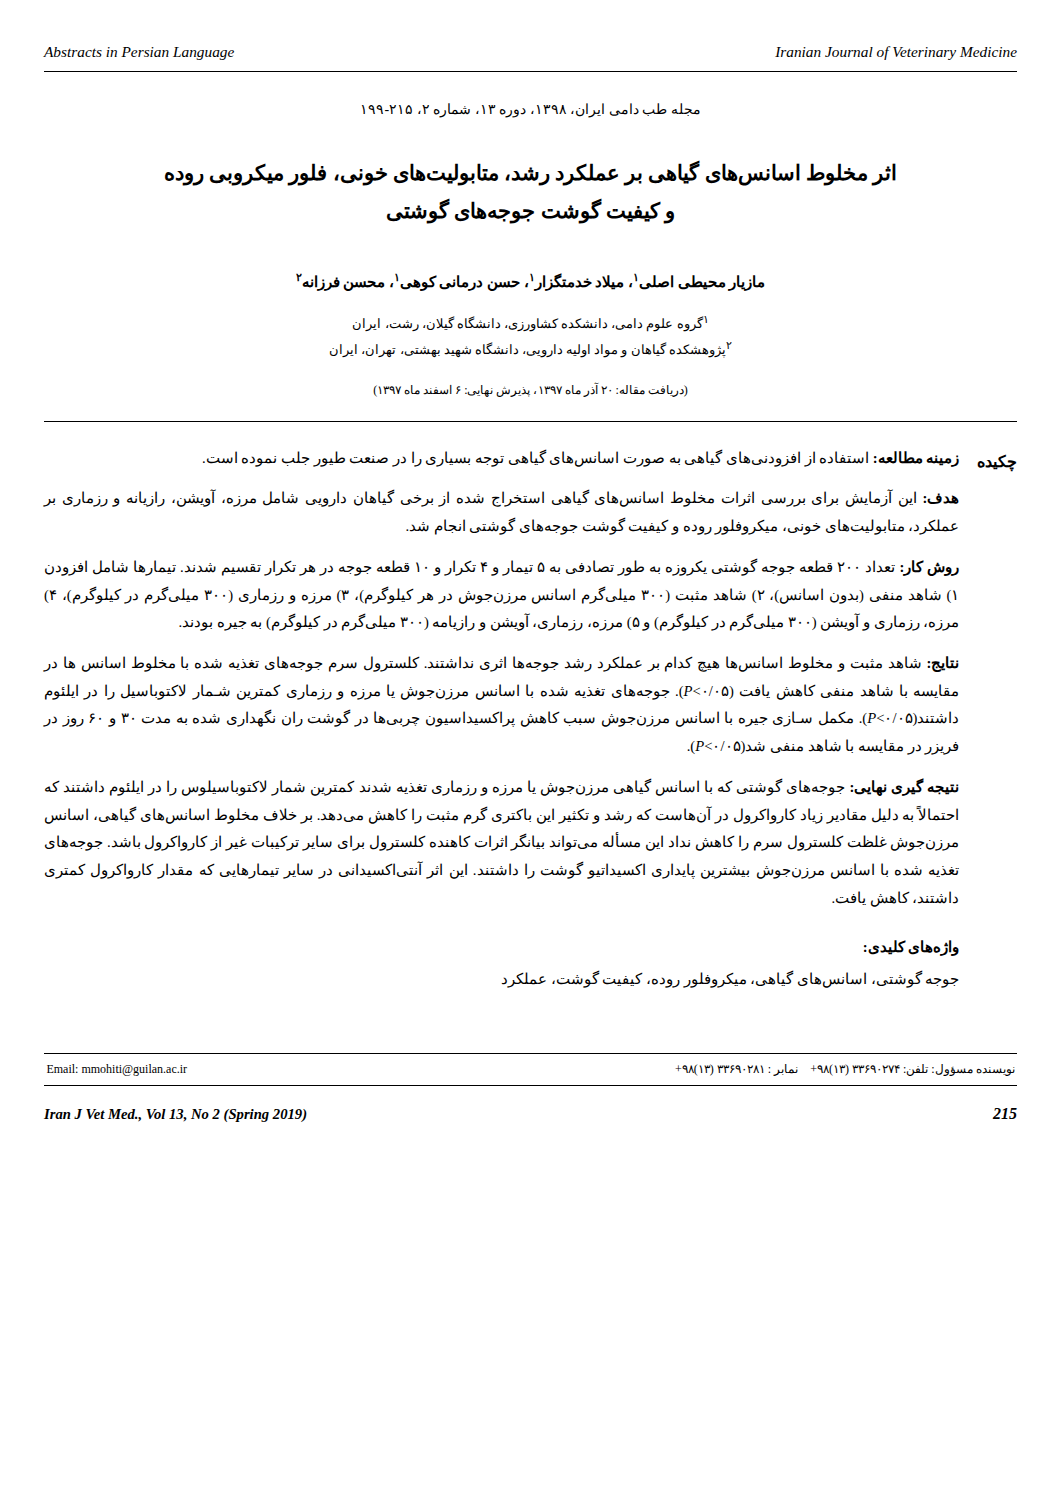Abstracts in Persian Language
Iranian Journal of Veterinary Medicine
مجله طب دامی ایران، ۱۳۹۸، دوره ۱۳، شماره ۲، ۲۱۵-۱۹۹
اثر مخلوط اسانس‌های گیاهی بر عملکرد رشد، متابولیت‌های خونی، فلور میکروبی روده
و کیفیت گوشت جوجه‌های گوشتی
مازیار محیطی اصلی۱، میلاد خدمتگزار۱، حسن درمانی کوهی۱، محسن فرزانه۲
۱گروه علوم دامی، دانشکده کشاورزی، دانشگاه گیلان، رشت، ایران
۲پژوهشکده گیاهان و مواد اولیه دارویی، دانشگاه شهید بهشتی، تهران، ایران
(دریافت مقاله: ۲۰ آذر ماه ۱۳۹۷، پذیرش نهایی: ۶ اسفند ماه ۱۳۹۷)
چکیده
زمینه مطالعه: استفاده از افزودنی‌های گیاهی به صورت اسانس‌های گیاهی توجه بسیاری را در صنعت طیور جلب نموده است.
هدف: این آزمایش برای بررسی اثرات مخلوط اسانس‌های گیاهی استخراج شده از برخی گیاهان دارویی شامل مرزه، آویشن، رازیانه و رزماری بر عملکرد، متابولیت‌های خونی، میکروفلور روده و کیفیت گوشت جوجه‌های گوشتی انجام شد.
روش کار: تعداد ۲۰۰ قطعه جوجه گوشتی یکروزه به طور تصادفی به ۵ تیمار و ۴ تکرار و ۱۰ قطعه جوجه در هر تکرار تقسیم شدند. تیمارها شامل افزودن ۱) شاهد منفی (بدون اسانس)، ۲) شاهد مثبت (۳۰۰ میلی‌گرم اسانس مرزن‌جوش در هر کیلوگرم)، ۳) مرزه و رزماری (۳۰۰ میلی‌گرم در کیلوگرم)، ۴) مرزه، رزماری و آویشن (۳۰۰ میلی‌گرم در کیلوگرم) و ۵) مرزه، رزماری، آویشن و رازیامه (۳۰۰ میلی‌گرم در کیلوگرم) به جیره بودند.
نتایج: شاهد مثبت و مخلوط اسانس‌ها هیچ کدام بر عملکرد رشد جوجه‌ها اثری نداشتند. کلسترول سرم جوجه‌های تغذیه شده با مخلوط اسانس ها در مقایسه با شاهد منفی کاهش یافت (۰/۰۵>P). جوجه‌های تغذیه شده با اسانس مرزن‌جوش یا مرزه و رزماری کمترین شـمار لاکتوباسیل را در ایلئوم داشتند(۰/۰۵>P). مکمل سـازی جیره با اسانس مرزن‌جوش سبب کاهش پراکسیداسیون چربی‌ها در گوشت ران نگهداری شده به مدت ۳۰ و ۶۰ روز در فریزر در مقایسه با شاهد منفی شد(۰/۰۵>P).
نتیجه گیری نهایی: جوجه‌های گوشتی که با اسانس گیاهی مرزن‌جوش یا مرزه و رزماری تغذیه شدند کمترین شمار لاکتوباسیلوس را در ایلئوم داشتند که احتمالاً به دلیل مقادیر زیاد کارواکرول در آن‌هاست که رشد و تکثیر این باکتری گرم مثبت را کاهش می‌دهد. بر خلاف مخلوط اسانس‌های گیاهی، اسانس مرزن‌جوش غلظت کلسترول سرم را کاهش نداد این مسأله می‌تواند بیانگر اثرات کاهنده کلسترول برای سایر ترکیبات غیر از کارواکرول باشد. جوجه‌های تغذیه شده با اسانس مرزن‌جوش بیشترین پایداری اکسیداتیو گوشت را داشتند. این اثر آنتی‌اکسیدانی در سایر تیمارهایی که مقدار کارواکرول کمتری داشتند، کاهش یافت.
واژه‌های کلیدی:
جوجه گوشتی، اسانس‌های گیاهی، میکروفلور روده، کیفیت گوشت، عملکرد
نویسنده مسؤول: تلفن: ۳۳۶۹۰۲۷۴ (۱۳)۹۸+ نمابر : ۳۳۶۹۰۲۸۱ (۱۳)۹۸+
Email: mmohiti@guilan.ac.ir
Iran J Vet Med., Vol 13, No 2 (Spring 2019)
215